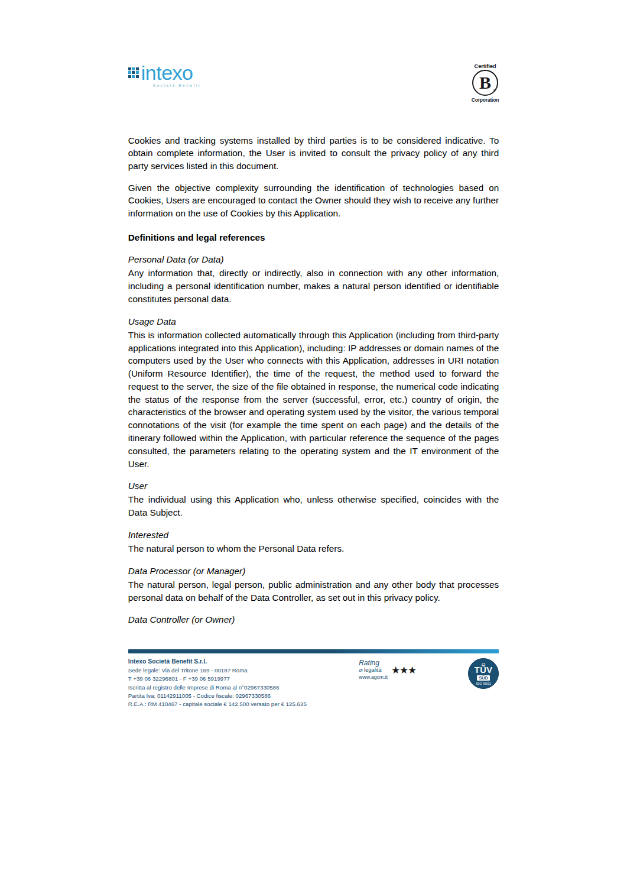intexo
Società Benefit
Certified
B®
Corporation
Cookies and tracking systems installed by third parties is to be considered indicative. To obtain complete information, the User is invited to consult the privacy policy of any third party services listed in this document.
Given the objective complexity surrounding the identification of technologies based on Cookies, Users are encouraged to contact the Owner should they wish to receive any further information on the use of Cookies by this Application.
Definitions and legal references
Personal Data (or Data)
Any information that, directly or indirectly, also in connection with any other information, including a personal identification number, makes a natural person identified or identifiable constitutes personal data.
Usage Data
This is information collected automatically through this Application (including from third-party applications integrated into this Application), including: IP addresses or domain names of the computers used by the User who connects with this Application, addresses in URI notation (Uniform Resource Identifier), the time of the request, the method used to forward the request to the server, the size of the file obtained in response, the numerical code indicating the status of the response from the server (successful, error, etc.) country of origin, the characteristics of the browser and operating system used by the visitor, the various temporal connotations of the visit (for example the time spent on each page) and the details of the itinerary followed within the Application, with particular reference the sequence of the pages consulted, the parameters relating to the operating system and the IT environment of the User.
User
The individual using this Application who, unless otherwise specified, coincides with the Data Subject.
Interested
The natural person to whom the Personal Data refers.
Data Processor (or Manager)
The natural person, legal person, public administration and any other body that processes personal data on behalf of the Data Controller, as set out in this privacy policy.
Data Controller (or Owner)
Intexo Società Benefit S.r.l.
Sede legale: Via del Tritone 169 - 00187 Roma
T +39 06 32296801 - F +39 06 5919977
Iscritta al registro delle Imprese di Roma al n°02967330586
Partita Iva: 01142911005 - Codice fiscale: 02967330586
R.E.A.: RM 410467 - capitale sociale € 142.500 versato per € 125.625
Rating
di legalità
www.agcm.it
★★★
Q
TÜV
SÜD
ISO 9001